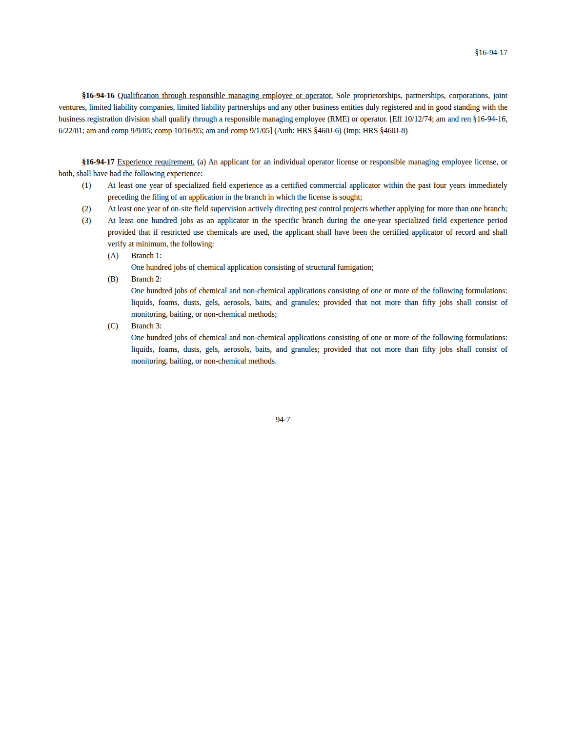§16-94-17
§16-94-16 Qualification through responsible managing employee or operator. Sole proprietorships, partnerships, corporations, joint ventures, limited liability companies, limited liability partnerships and any other business entities duly registered and in good standing with the business registration division shall qualify through a responsible managing employee (RME) or operator. [Eff 10/12/74; am and ren §16-94-16, 6/22/81; am and comp 9/9/85; comp 10/16/95; am and comp 9/1/05] (Auth: HRS §460J-6) (Imp: HRS §460J-8)
§16-94-17 Experience requirement. (a) An applicant for an individual operator license or responsible managing employee license, or both, shall have had the following experience:
(1)
At least one year of specialized field experience as a certified commercial applicator within the past four years immediately preceding the filing of an application in the branch in which the license is sought;
(2)
At least one year of on-site field supervision actively directing pest control projects whether applying for more than one branch;
(3)
At least one hundred jobs as an applicator in the specific branch during the one-year specialized field experience period provided that if restricted use chemicals are used, the applicant shall have been the certified applicator of record and shall verify at minimum, the following:
(A)
Branch 1:
One hundred jobs of chemical application consisting of structural fumigation;
(B)
Branch 2:
One hundred jobs of chemical and non-chemical applications consisting of one or more of the following formulations: liquids, foams, dusts, gels, aerosols, baits, and granules; provided that not more than fifty jobs shall consist of monitoring, baiting, or non-chemical methods;
(C)
Branch 3:
One hundred jobs of chemical and non-chemical applications consisting of one or more of the following formulations: liquids, foams, dusts, gels, aerosols, baits, and granules; provided that not more than fifty jobs shall consist of monitoring, baiting, or non-chemical methods.
94-7